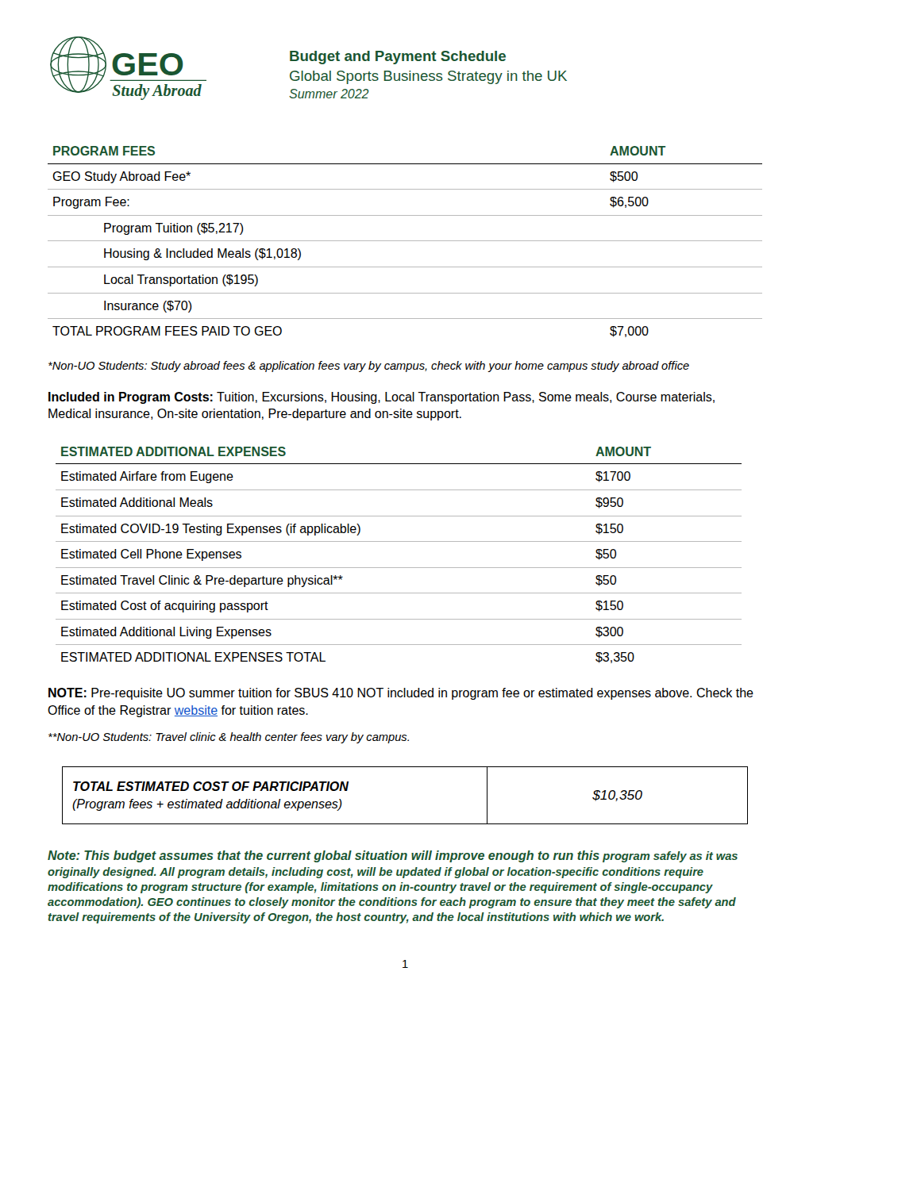GEO Study Abroad
Budget and Payment Schedule
Global Sports Business Strategy in the UK
Summer 2022
| PROGRAM FEES | AMOUNT |
| --- | --- |
| GEO Study Abroad Fee* | $500 |
| Program Fee: | $6,500 |
| Program Tuition ($5,217) | |
| Housing & Included Meals ($1,018) | |
| Local Transportation ($195) | |
| Insurance ($70) | |
| TOTAL PROGRAM FEES PAID TO GEO | $7,000 |
*Non-UO Students: Study abroad fees & application fees vary by campus, check with your home campus study abroad office
Included in Program Costs: Tuition, Excursions, Housing, Local Transportation Pass, Some meals, Course materials, Medical insurance, On-site orientation, Pre-departure and on-site support.
| ESTIMATED ADDITIONAL EXPENSES | AMOUNT |
| --- | --- |
| Estimated Airfare from Eugene | $1700 |
| Estimated Additional Meals | $950 |
| Estimated COVID-19 Testing Expenses (if applicable) | $150 |
| Estimated Cell Phone Expenses | $50 |
| Estimated Travel Clinic & Pre-departure physical** | $50 |
| Estimated Cost of acquiring passport | $150 |
| Estimated Additional Living Expenses | $300 |
| ESTIMATED ADDITIONAL EXPENSES TOTAL | $3,350 |
NOTE: Pre-requisite UO summer tuition for SBUS 410 NOT included in program fee or estimated expenses above. Check the Office of the Registrar website for tuition rates.
**Non-UO Students: Travel clinic & health center fees vary by campus.
| TOTAL ESTIMATED COST OF PARTICIPATION (Program fees + estimated additional expenses) | $10,350 |
Note: This budget assumes that the current global situation will improve enough to run this program safely as it was originally designed. All program details, including cost, will be updated if global or location-specific conditions require modifications to program structure (for example, limitations on in-country travel or the requirement of single-occupancy accommodation). GEO continues to closely monitor the conditions for each program to ensure that they meet the safety and travel requirements of the University of Oregon, the host country, and the local institutions with which we work.
1